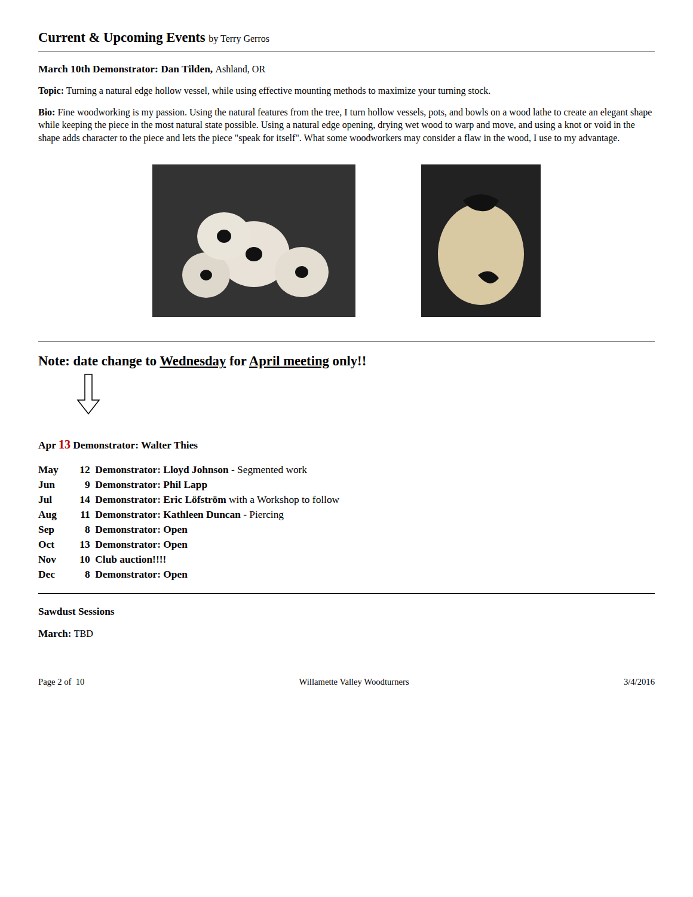Current & Upcoming Events by Terry Gerros
March 10th Demonstrator: Dan Tilden, Ashland, OR
Topic: Turning a natural edge hollow vessel, while using effective mounting methods to maximize your turning stock.
Bio: Fine woodworking is my passion. Using the natural features from the tree, I turn hollow vessels, pots, and bowls on a wood lathe to create an elegant shape while keeping the piece in the most natural state possible. Using a natural edge opening, drying wet wood to warp and move, and using a knot or void in the shape adds character to the piece and lets the piece "speak for itself". What some woodworkers may consider a flaw in the wood, I use to my advantage.
Note: date change to Wednesday for April meeting only!!
Apr 13 Demonstrator: Walter Thies
May 12 Demonstrator: Lloyd Johnson - Segmented work
Jun 9 Demonstrator: Phil Lapp
Jul 14 Demonstrator: Eric Löfström with a Workshop to follow
Aug 11 Demonstrator: Kathleen Duncan - Piercing
Sep 8 Demonstrator: Open
Oct 13 Demonstrator: Open
Nov 10 Club auction!!!!
Dec 8 Demonstrator: Open
Sawdust Sessions
March: TBD
Page 2 of 10
Willamette Valley Woodturners
3/4/2016